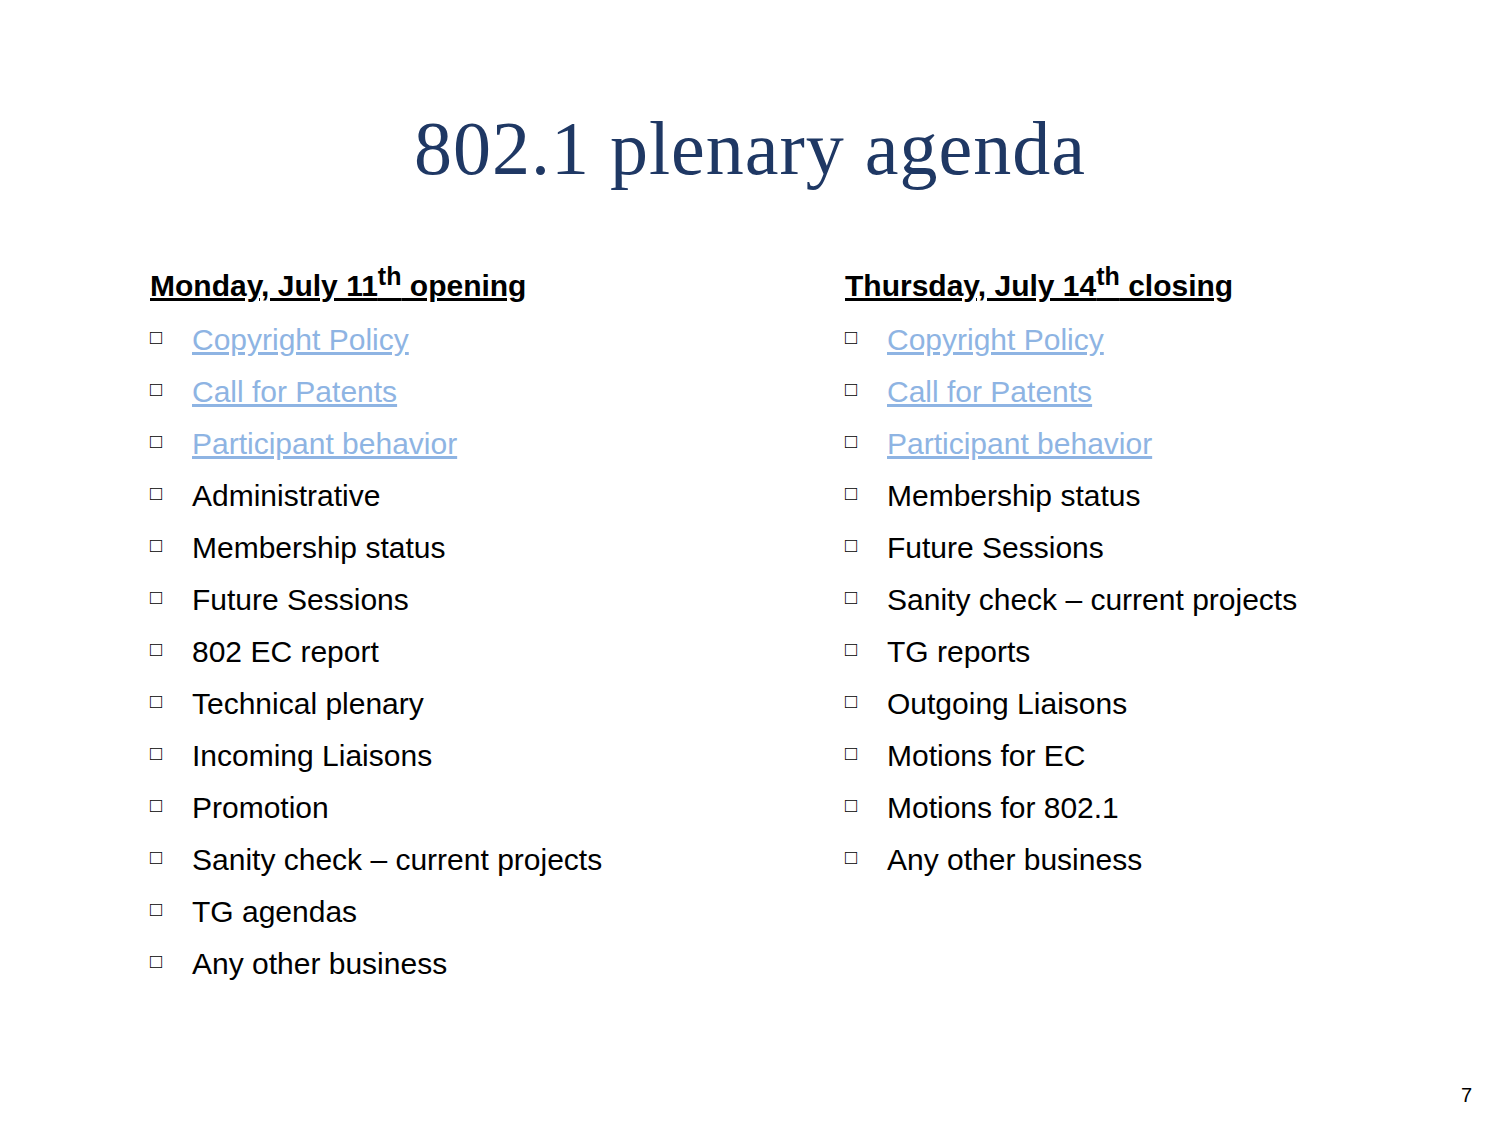802.1 plenary agenda
Monday, July 11th opening
□Copyright Policy
□Call for Patents
□Participant behavior
□Administrative
□Membership status
□Future Sessions
□802 EC report
□Technical plenary
□Incoming Liaisons
□Promotion
□Sanity check – current projects
□TG agendas
□Any other business
Thursday, July 14th closing
□Copyright Policy
□Call for Patents
□Participant behavior
□Membership status
□Future Sessions
□Sanity check – current projects
□TG reports
□Outgoing Liaisons
□Motions for EC
□Motions for 802.1
□Any other business
7